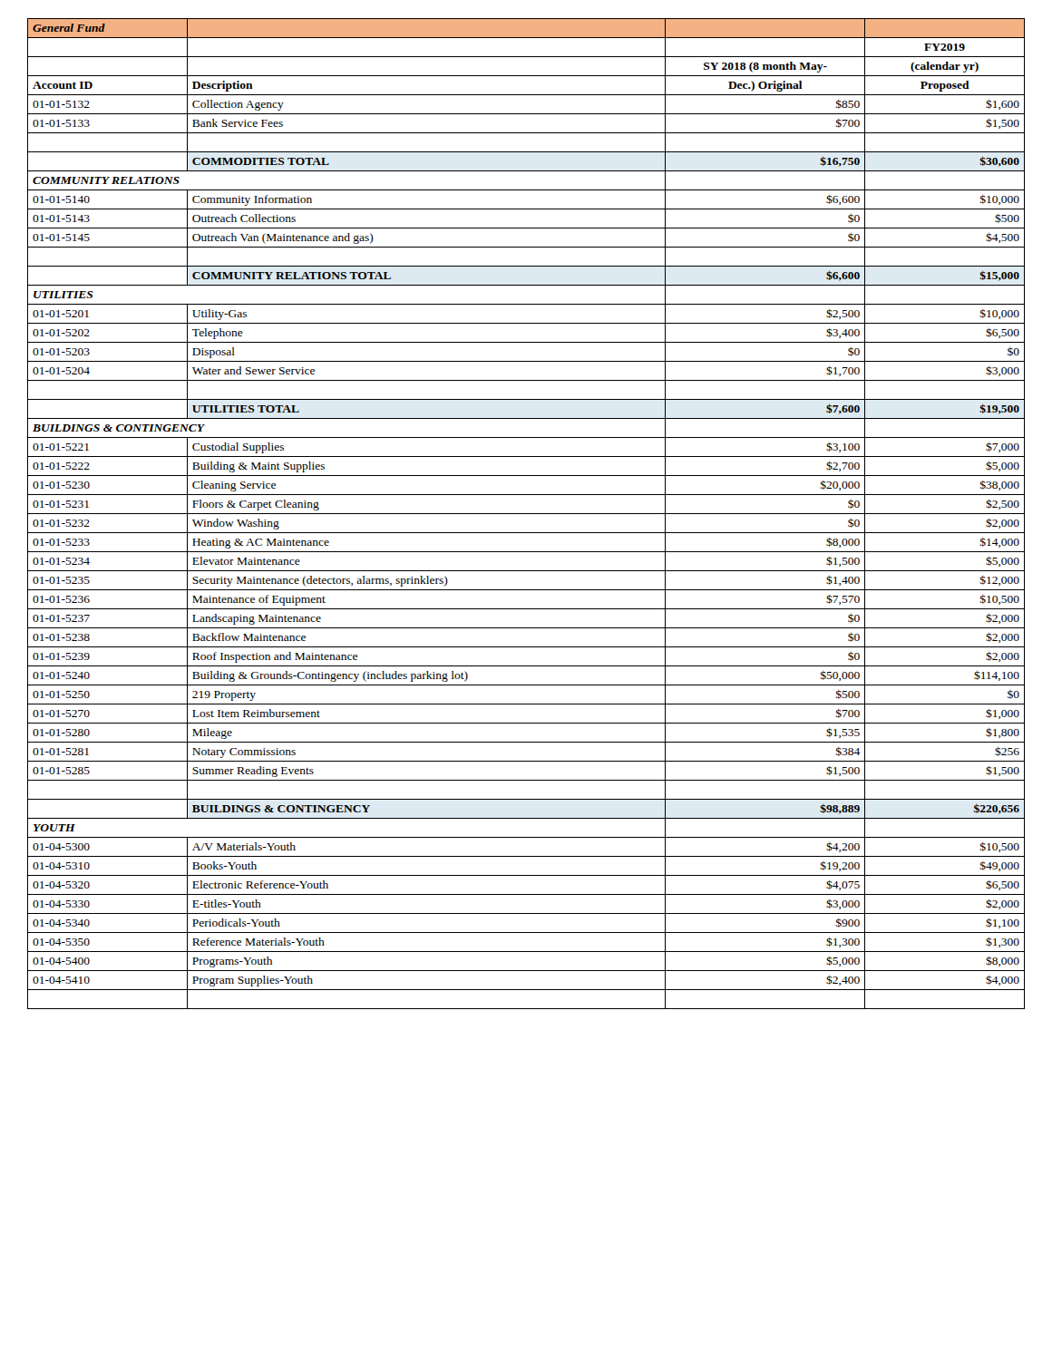| General Fund | | | |
| | | | FY2019 |
| | | SY 2018 (8 month May- | (calendar yr) |
| Account ID | Description | Dec.) Original | Proposed |
| 01-01-5132 | Collection Agency | $850 | $1,600 |
| 01-01-5133 | Bank Service Fees | $700 | $1,500 |
| | COMMODITIES TOTAL | $16,750 | $30,600 |
| COMMUNITY RELATIONS | | |
| 01-01-5140 | Community Information | $6,600 | $10,000 |
| 01-01-5143 | Outreach Collections | $0 | $500 |
| 01-01-5145 | Outreach Van (Maintenance and gas) | $0 | $4,500 |
| | COMMUNITY RELATIONS TOTAL | $6,600 | $15,000 |
| UTILITIES | | |
| 01-01-5201 | Utility-Gas | $2,500 | $10,000 |
| 01-01-5202 | Telephone | $3,400 | $6,500 |
| 01-01-5203 | Disposal | $0 | $0 |
| 01-01-5204 | Water and Sewer Service | $1,700 | $3,000 |
| | UTILITIES TOTAL | $7,600 | $19,500 |
| BUILDINGS & CONTINGENCY | | |
| 01-01-5221 | Custodial Supplies | $3,100 | $7,000 |
| 01-01-5222 | Building & Maint Supplies | $2,700 | $5,000 |
| 01-01-5230 | Cleaning Service | $20,000 | $38,000 |
| 01-01-5231 | Floors & Carpet Cleaning | $0 | $2,500 |
| 01-01-5232 | Window Washing | $0 | $2,000 |
| 01-01-5233 | Heating & AC Maintenance | $8,000 | $14,000 |
| 01-01-5234 | Elevator Maintenance | $1,500 | $5,000 |
| 01-01-5235 | Security Maintenance (detectors, alarms, sprinklers) | $1,400 | $12,000 |
| 01-01-5236 | Maintenance of Equipment | $7,570 | $10,500 |
| 01-01-5237 | Landscaping Maintenance | $0 | $2,000 |
| 01-01-5238 | Backflow Maintenance | $0 | $2,000 |
| 01-01-5239 | Roof Inspection and Maintenance | $0 | $2,000 |
| 01-01-5240 | Building & Grounds-Contingency (includes parking lot) | $50,000 | $114,100 |
| 01-01-5250 | 219 Property | $500 | $0 |
| 01-01-5270 | Lost Item Reimbursement | $700 | $1,000 |
| 01-01-5280 | Mileage | $1,535 | $1,800 |
| 01-01-5281 | Notary Commissions | $384 | $256 |
| 01-01-5285 | Summer Reading Events | $1,500 | $1,500 |
| | BUILDINGS & CONTINGENCY | $98,889 | $220,656 |
| YOUTH | | |
| 01-04-5300 | A/V Materials-Youth | $4,200 | $10,500 |
| 01-04-5310 | Books-Youth | $19,200 | $49,000 |
| 01-04-5320 | Electronic Reference-Youth | $4,075 | $6,500 |
| 01-04-5330 | E-titles-Youth | $3,000 | $2,000 |
| 01-04-5340 | Periodicals-Youth | $900 | $1,100 |
| 01-04-5350 | Reference Materials-Youth | $1,300 | $1,300 |
| 01-04-5400 | Programs-Youth | $5,000 | $8,000 |
| 01-04-5410 | Program Supplies-Youth | $2,400 | $4,000 |